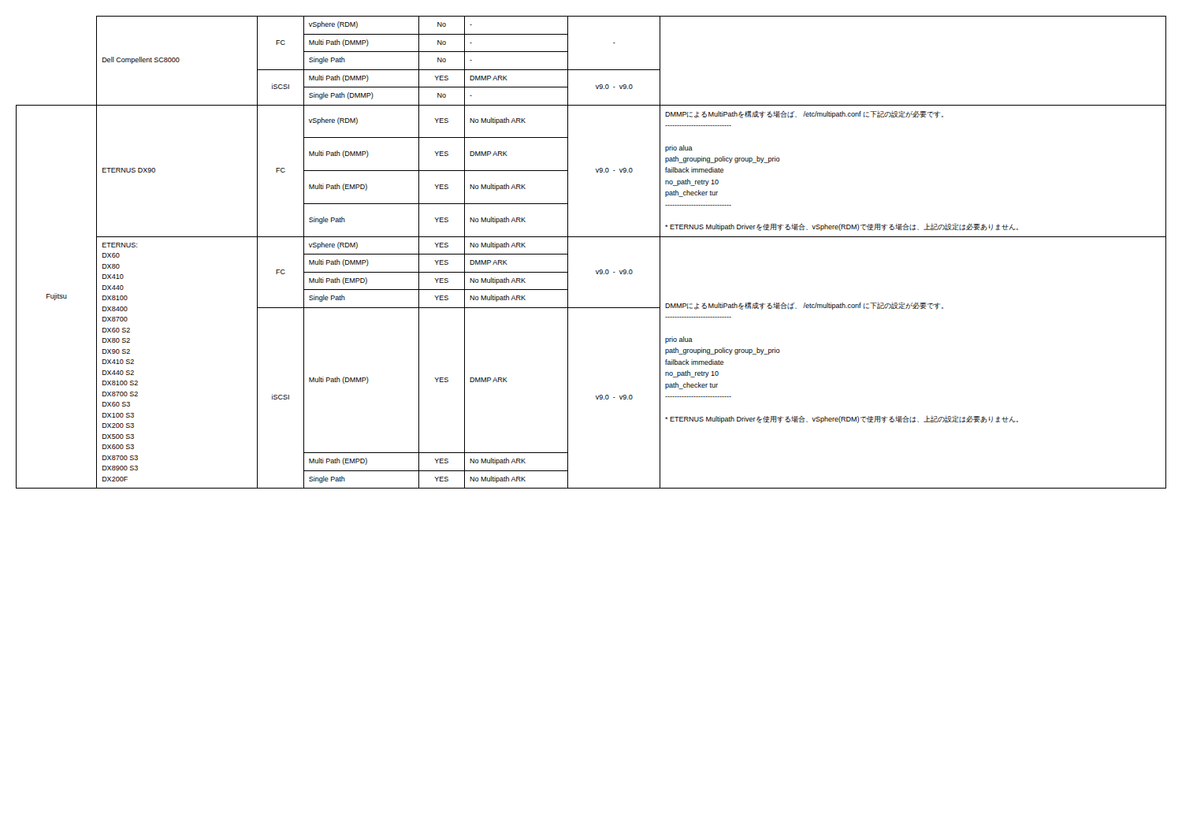| | Dell Compellent SC8000 | FC | vSphere (RDM) | No | - | - | |
| Multi Path (DMMP) | No | - |
| Single Path | No | - |
| iSCSI | Multi Path (DMMP) | YES | DMMP ARK | v9.0 - v9.0 |
| Single Path (DMMP) | No | - |
| Fujitsu | ETERNUS DX90 | FC | vSphere (RDM) | YES | No Multipath ARK | v9.0 - v9.0 | DMMPによるMultiPathを構成する場合ば、 /etc/multipath.conf に下記の設定が必要です。 ---------------------------- prio alua path_grouping_policy group_by_prio failback immediate no_path_retry 10 path_checker tur ---------------------------- * ETERNUS Multipath Driverを使用する場合、vSphere(RDM)で使用する場合は、上記の設定は必要ありません。 |
| Multi Path (DMMP) | YES | DMMP ARK |
| Multi Path (EMPD) | YES | No Multipath ARK |
| Single Path | YES | No Multipath ARK |
| ETERNUS: DX60 DX80 DX410 DX440 DX8100 DX8400 DX8700 DX60 S2 DX80 S2 DX90 S2 DX410 S2 DX440 S2 DX8100 S2 DX8700 S2 DX60 S3 DX100 S3 DX200 S3 DX500 S3 DX600 S3 DX8700 S3 DX8900 S3 DX200F | FC | vSphere (RDM) | YES | No Multipath ARK | v9.0 - v9.0 | DMMPによるMultiPathを構成する場合ば、 /etc/multipath.conf に下記の設定が必要です。 ---------------------------- prio alua path_grouping_policy group_by_prio failback immediate no_path_retry 10 path_checker tur ---------------------------- * ETERNUS Multipath Driverを使用する場合、vSphere(RDM)で使用する場合は、上記の設定は必要ありません。 |
| Multi Path (DMMP) | YES | DMMP ARK |
| Multi Path (EMPD) | YES | No Multipath ARK |
| Single Path | YES | No Multipath ARK |
| iSCSI | Multi Path (DMMP) | YES | DMMP ARK | v9.0 - v9.0 |
| Multi Path (EMPD) | YES | No Multipath ARK |
| Single Path | YES | No Multipath ARK |